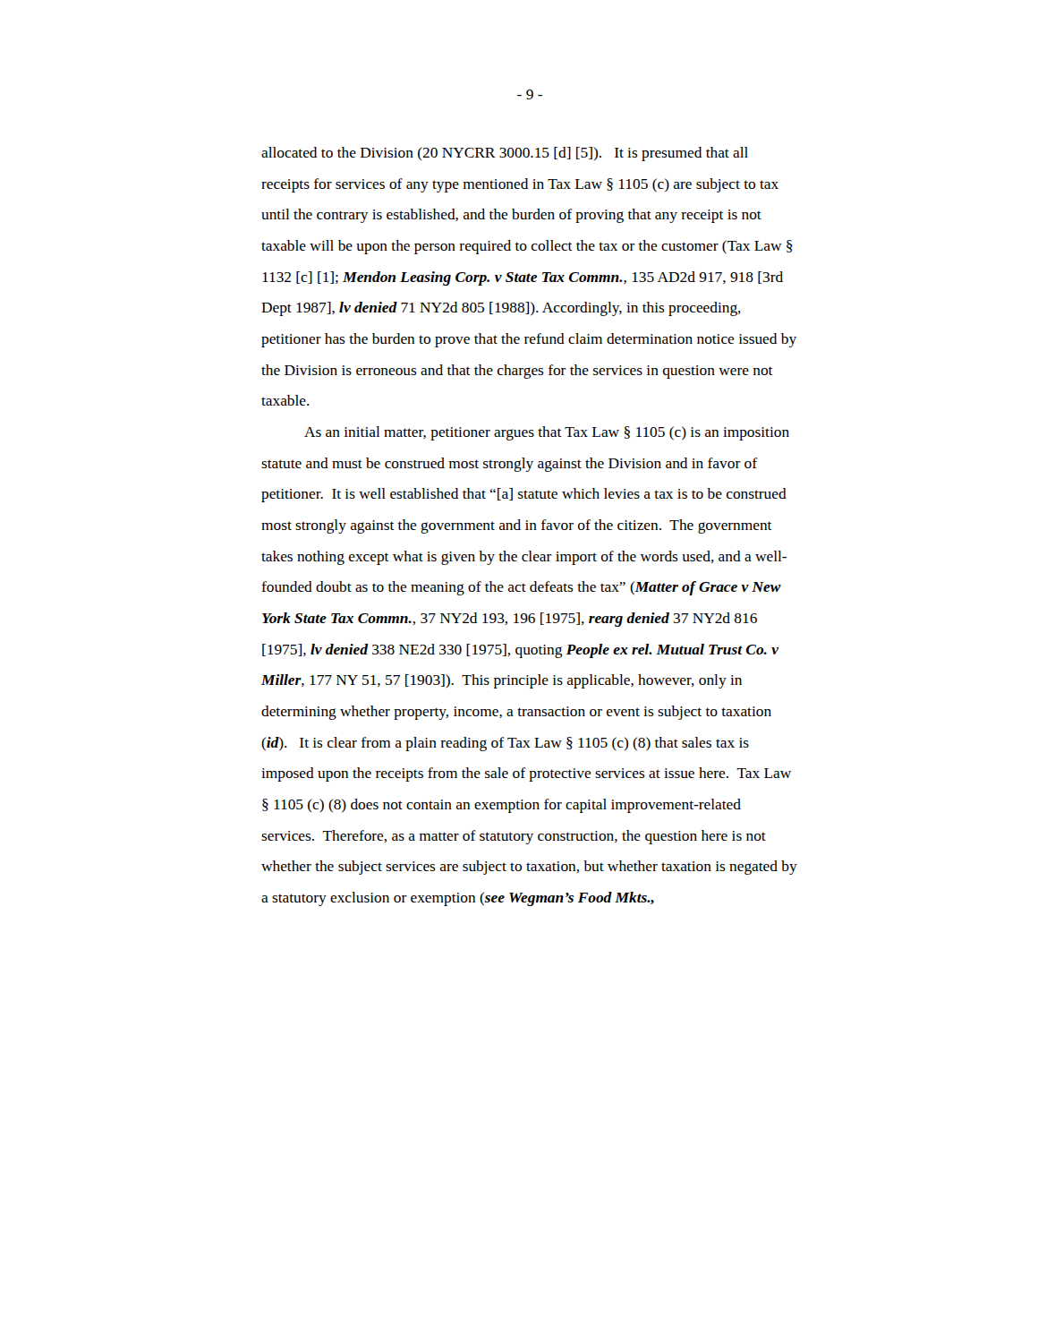- 9 -
allocated to the Division (20 NYCRR 3000.15 [d] [5]). It is presumed that all receipts for services of any type mentioned in Tax Law § 1105 (c) are subject to tax until the contrary is established, and the burden of proving that any receipt is not taxable will be upon the person required to collect the tax or the customer (Tax Law § 1132 [c] [1]; Mendon Leasing Corp. v State Tax Commn., 135 AD2d 917, 918 [3rd Dept 1987], lv denied 71 NY2d 805 [1988]). Accordingly, in this proceeding, petitioner has the burden to prove that the refund claim determination notice issued by the Division is erroneous and that the charges for the services in question were not taxable.
As an initial matter, petitioner argues that Tax Law § 1105 (c) is an imposition statute and must be construed most strongly against the Division and in favor of petitioner. It is well established that “[a] statute which levies a tax is to be construed most strongly against the government and in favor of the citizen. The government takes nothing except what is given by the clear import of the words used, and a well-founded doubt as to the meaning of the act defeats the tax” (Matter of Grace v New York State Tax Commn., 37 NY2d 193, 196 [1975], rearg denied 37 NY2d 816 [1975], lv denied 338 NE2d 330 [1975], quoting People ex rel. Mutual Trust Co. v Miller, 177 NY 51, 57 [1903]). This principle is applicable, however, only in determining whether property, income, a transaction or event is subject to taxation (id). It is clear from a plain reading of Tax Law § 1105 (c) (8) that sales tax is imposed upon the receipts from the sale of protective services at issue here. Tax Law § 1105 (c) (8) does not contain an exemption for capital improvement-related services. Therefore, as a matter of statutory construction, the question here is not whether the subject services are subject to taxation, but whether taxation is negated by a statutory exclusion or exemption (see Wegman’s Food Mkts.,